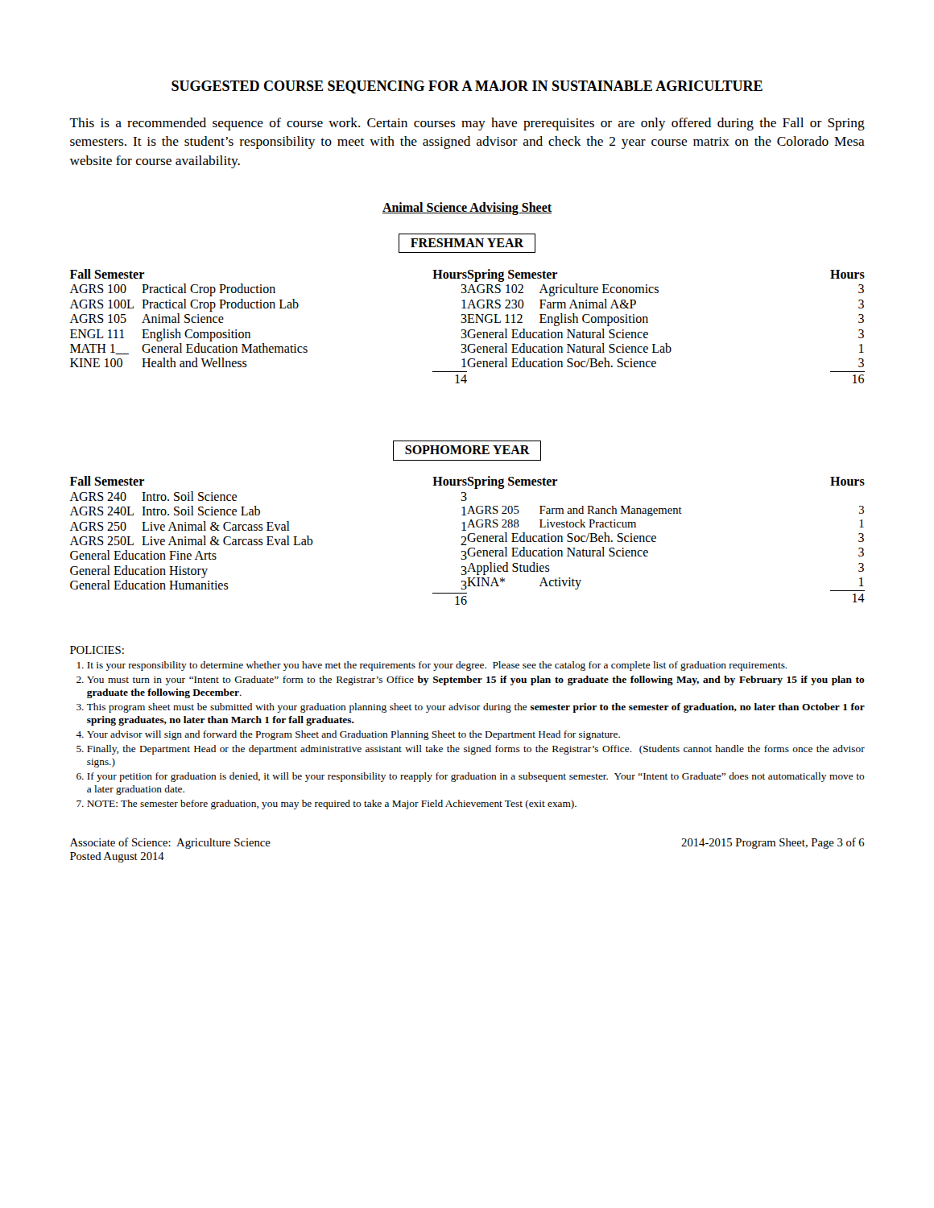SUGGESTED COURSE SEQUENCING FOR A MAJOR IN SUSTAINABLE AGRICULTURE
This is a recommended sequence of course work. Certain courses may have prerequisites or are only offered during the Fall or Spring semesters. It is the student’s responsibility to meet with the assigned advisor and check the 2 year course matrix on the Colorado Mesa website for course availability.
Animal Science Advising Sheet
FRESHMAN YEAR
| / Fall Semester / Hours / / --- / --- / / AGRS 100 / Practical Crop Production / 3 / / AGRS 100L / Practical Crop Production Lab / 1 / / AGRS 105 / Animal Science / 3 / / ENGL 111 / English Composition / 3 / / MATH 1__ / General Education Mathematics / 3 / / KINE 100 / Health and Wellness / 1 / / / / 14 / | / Spring Semester / Hours / / --- / --- / / AGRS 102 / Agriculture Economics / 3 / / AGRS 230 / Farm Animal A&P / 3 / / ENGL 112 / English Composition / 3 / / General Education Natural Science / 3 / / General Education Natural Science Lab / 1 / / General Education Soc/Beh. Science / 3 / / / / 16 / |
SOPHOMORE YEAR
| / Fall Semester / Hours / / --- / --- / / AGRS 240 / Intro. Soil Science / 3 / / AGRS 240L / Intro. Soil Science Lab / 1 / / AGRS 250 / Live Animal & Carcass Eval / 1 / / AGRS 250L / Live Animal & Carcass Eval Lab / 2 / / General Education Fine Arts / 3 / / General Education History / 3 / / General Education Humanities / 3 / / / / 16 / | / Spring Semester / Hours / / --- / --- / / AGRS 205 / Farm and Ranch Management / 3 / / AGRS 288 / Livestock Practicum / 1 / / General Education Soc/Beh. Science / 3 / / General Education Natural Science / 3 / / Applied Studies / 3 / / KINA* / Activity / 1 / / / / 14 / |
POLICIES:
It is your responsibility to determine whether you have met the requirements for your degree. Please see the catalog for a complete list of graduation requirements.
You must turn in your “Intent to Graduate” form to the Registrar’s Office by September 15 if you plan to graduate the following May, and by February 15 if you plan to graduate the following December.
This program sheet must be submitted with your graduation planning sheet to your advisor during the semester prior to the semester of graduation, no later than October 1 for spring graduates, no later than March 1 for fall graduates.
Your advisor will sign and forward the Program Sheet and Graduation Planning Sheet to the Department Head for signature.
Finally, the Department Head or the department administrative assistant will take the signed forms to the Registrar’s Office. (Students cannot handle the forms once the advisor signs.)
If your petition for graduation is denied, it will be your responsibility to reapply for graduation in a subsequent semester. Your “Intent to Graduate” does not automatically move to a later graduation date.
NOTE: The semester before graduation, you may be required to take a Major Field Achievement Test (exit exam).
Associate of Science: Agriculture Science
Posted August 2014
2014-2015 Program Sheet, Page 3 of 6